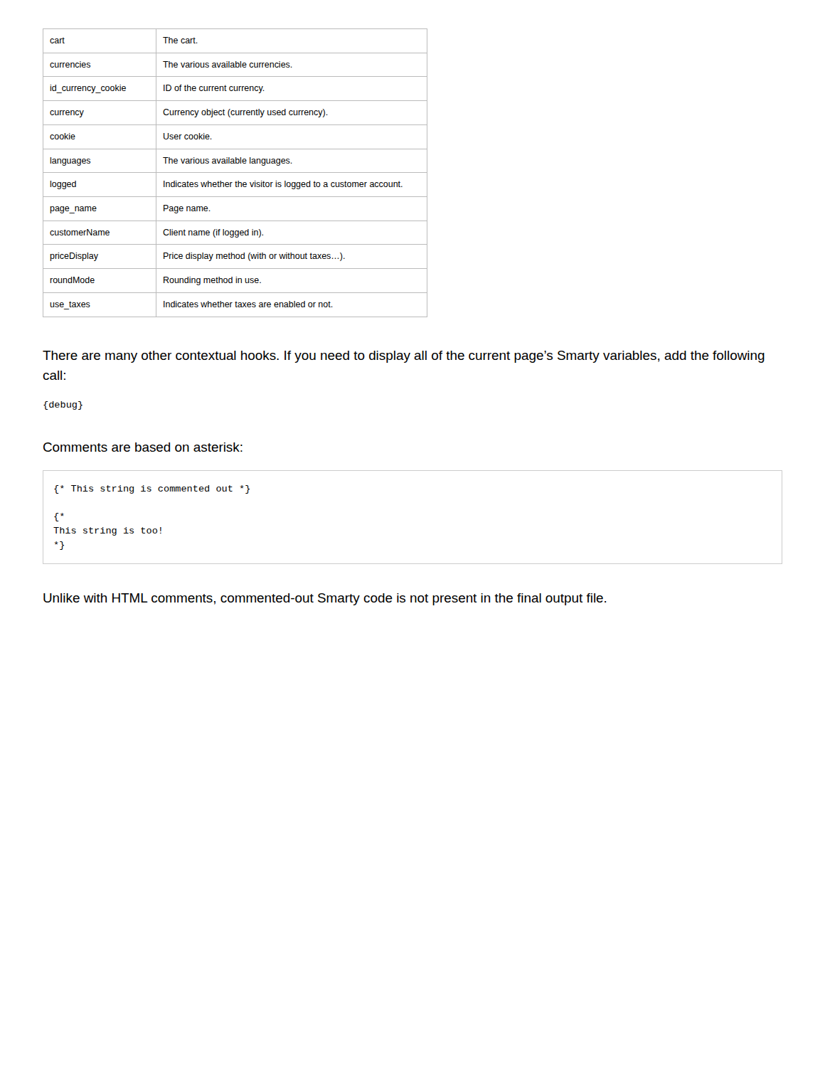| cart | The cart. |
| currencies | The various available currencies. |
| id_currency_cookie | ID of the current currency. |
| currency | Currency object (currently used currency). |
| cookie | User cookie. |
| languages | The various available languages. |
| logged | Indicates whether the visitor is logged to a customer account. |
| page_name | Page name. |
| customerName | Client name (if logged in). |
| priceDisplay | Price display method (with or without taxes…). |
| roundMode | Rounding method in use. |
| use_taxes | Indicates whether taxes are enabled or not. |
There are many other contextual hooks. If you need to display all of the current page’s Smarty variables, add the following call:
{debug}
Comments are based on asterisk:
{* This string is commented out *}

{*
This string is too!
*}
Unlike with HTML comments, commented-out Smarty code is not present in the final output file.